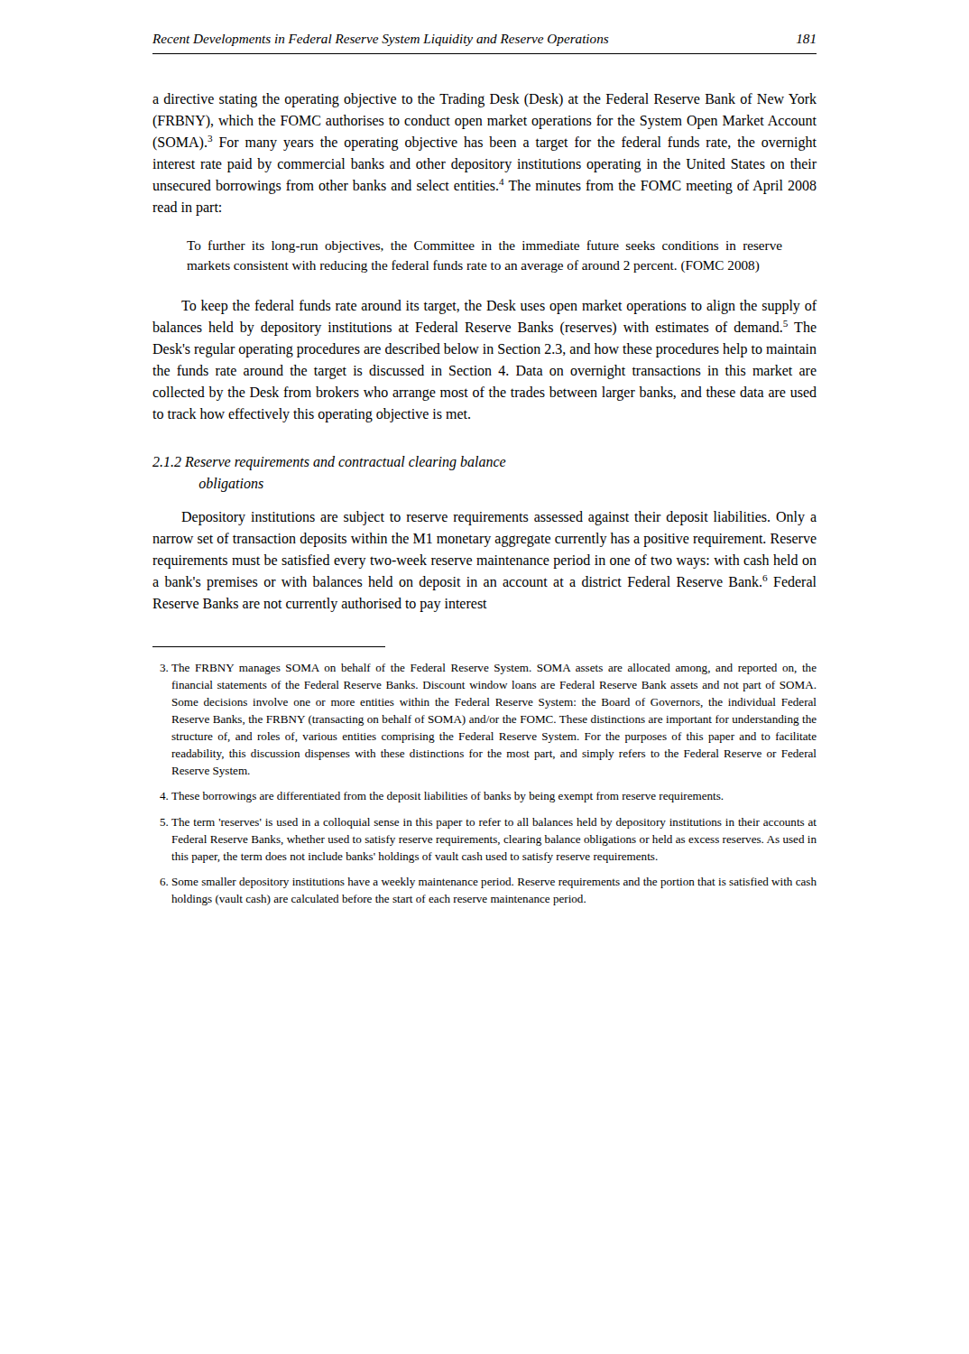Recent Developments in Federal Reserve System Liquidity and Reserve Operations 181
a directive stating the operating objective to the Trading Desk (Desk) at the Federal Reserve Bank of New York (FRBNY), which the FOMC authorises to conduct open market operations for the System Open Market Account (SOMA).3 For many years the operating objective has been a target for the federal funds rate, the overnight interest rate paid by commercial banks and other depository institutions operating in the United States on their unsecured borrowings from other banks and select entities.4 The minutes from the FOMC meeting of April 2008 read in part:
To further its long-run objectives, the Committee in the immediate future seeks conditions in reserve markets consistent with reducing the federal funds rate to an average of around 2 percent. (FOMC 2008)
To keep the federal funds rate around its target, the Desk uses open market operations to align the supply of balances held by depository institutions at Federal Reserve Banks (reserves) with estimates of demand.5 The Desk's regular operating procedures are described below in Section 2.3, and how these procedures help to maintain the funds rate around the target is discussed in Section 4. Data on overnight transactions in this market are collected by the Desk from brokers who arrange most of the trades between larger banks, and these data are used to track how effectively this operating objective is met.
2.1.2 Reserve requirements and contractual clearing balance obligations
Depository institutions are subject to reserve requirements assessed against their deposit liabilities. Only a narrow set of transaction deposits within the M1 monetary aggregate currently has a positive requirement. Reserve requirements must be satisfied every two-week reserve maintenance period in one of two ways: with cash held on a bank's premises or with balances held on deposit in an account at a district Federal Reserve Bank.6 Federal Reserve Banks are not currently authorised to pay interest
The FRBNY manages SOMA on behalf of the Federal Reserve System. SOMA assets are allocated among, and reported on, the financial statements of the Federal Reserve Banks. Discount window loans are Federal Reserve Bank assets and not part of SOMA. Some decisions involve one or more entities within the Federal Reserve System: the Board of Governors, the individual Federal Reserve Banks, the FRBNY (transacting on behalf of SOMA) and/or the FOMC. These distinctions are important for understanding the structure of, and roles of, various entities comprising the Federal Reserve System. For the purposes of this paper and to facilitate readability, this discussion dispenses with these distinctions for the most part, and simply refers to the Federal Reserve or Federal Reserve System.
These borrowings are differentiated from the deposit liabilities of banks by being exempt from reserve requirements.
The term 'reserves' is used in a colloquial sense in this paper to refer to all balances held by depository institutions in their accounts at Federal Reserve Banks, whether used to satisfy reserve requirements, clearing balance obligations or held as excess reserves. As used in this paper, the term does not include banks' holdings of vault cash used to satisfy reserve requirements.
Some smaller depository institutions have a weekly maintenance period. Reserve requirements and the portion that is satisfied with cash holdings (vault cash) are calculated before the start of each reserve maintenance period.